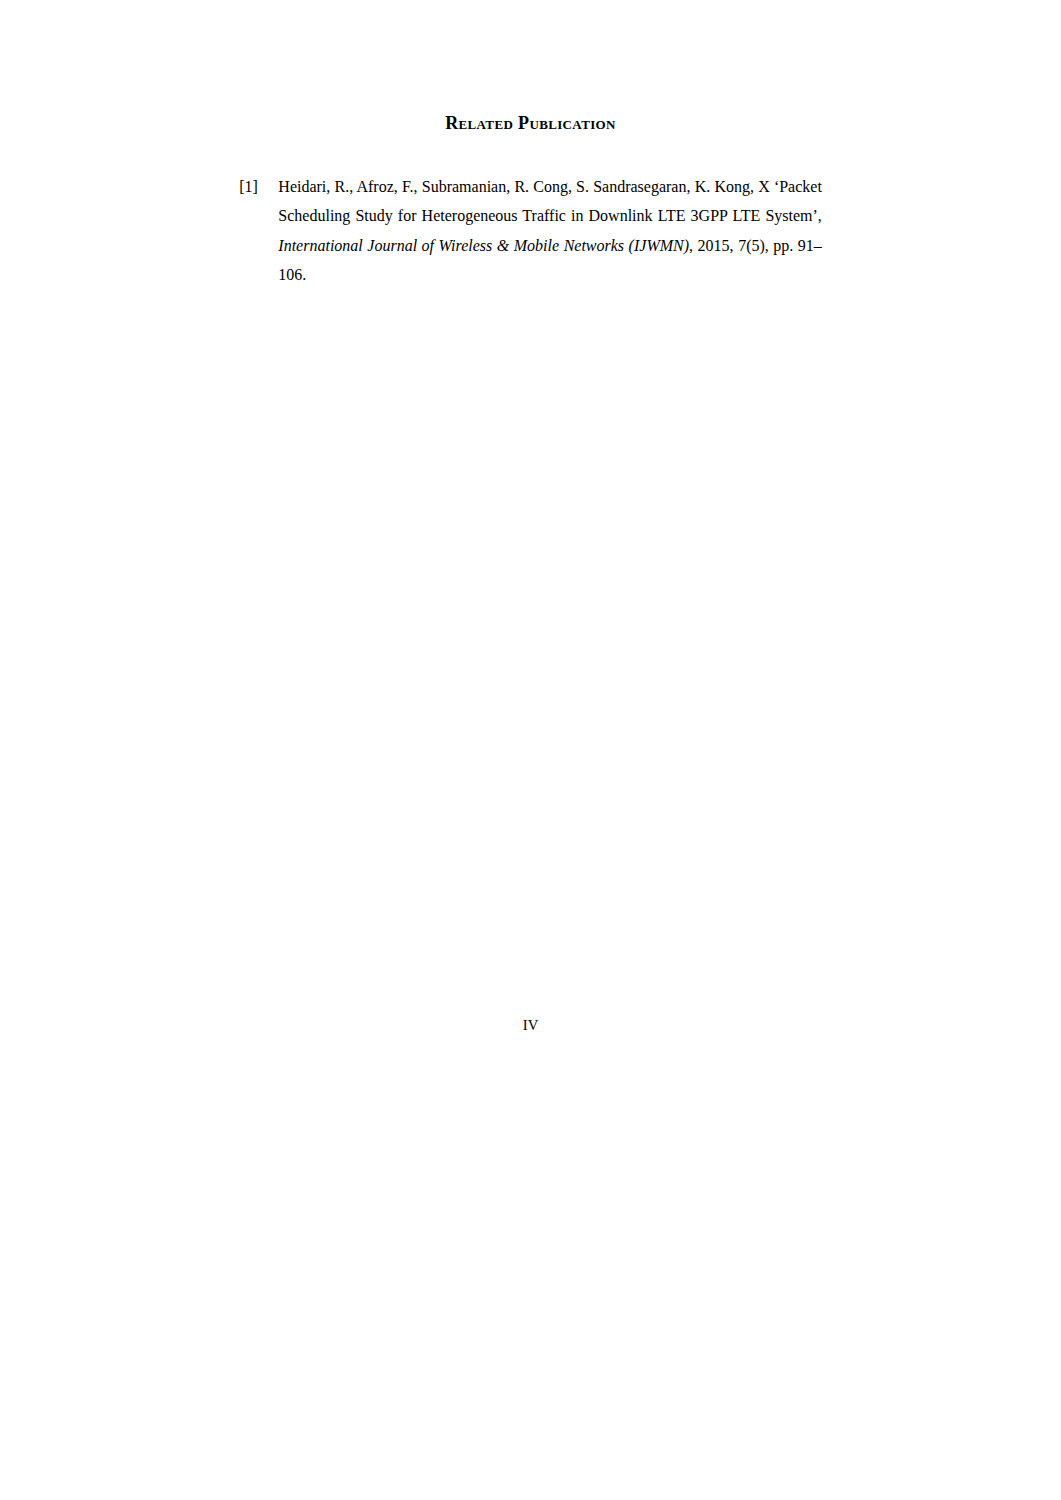Related Publication
[1] Heidari, R., Afroz, F., Subramanian, R. Cong, S. Sandrasegaran, K. Kong, X ‘Packet Scheduling Study for Heterogeneous Traffic in Downlink LTE 3GPP LTE System’, International Journal of Wireless & Mobile Networks (IJWMN), 2015, 7(5), pp. 91–106.
IV